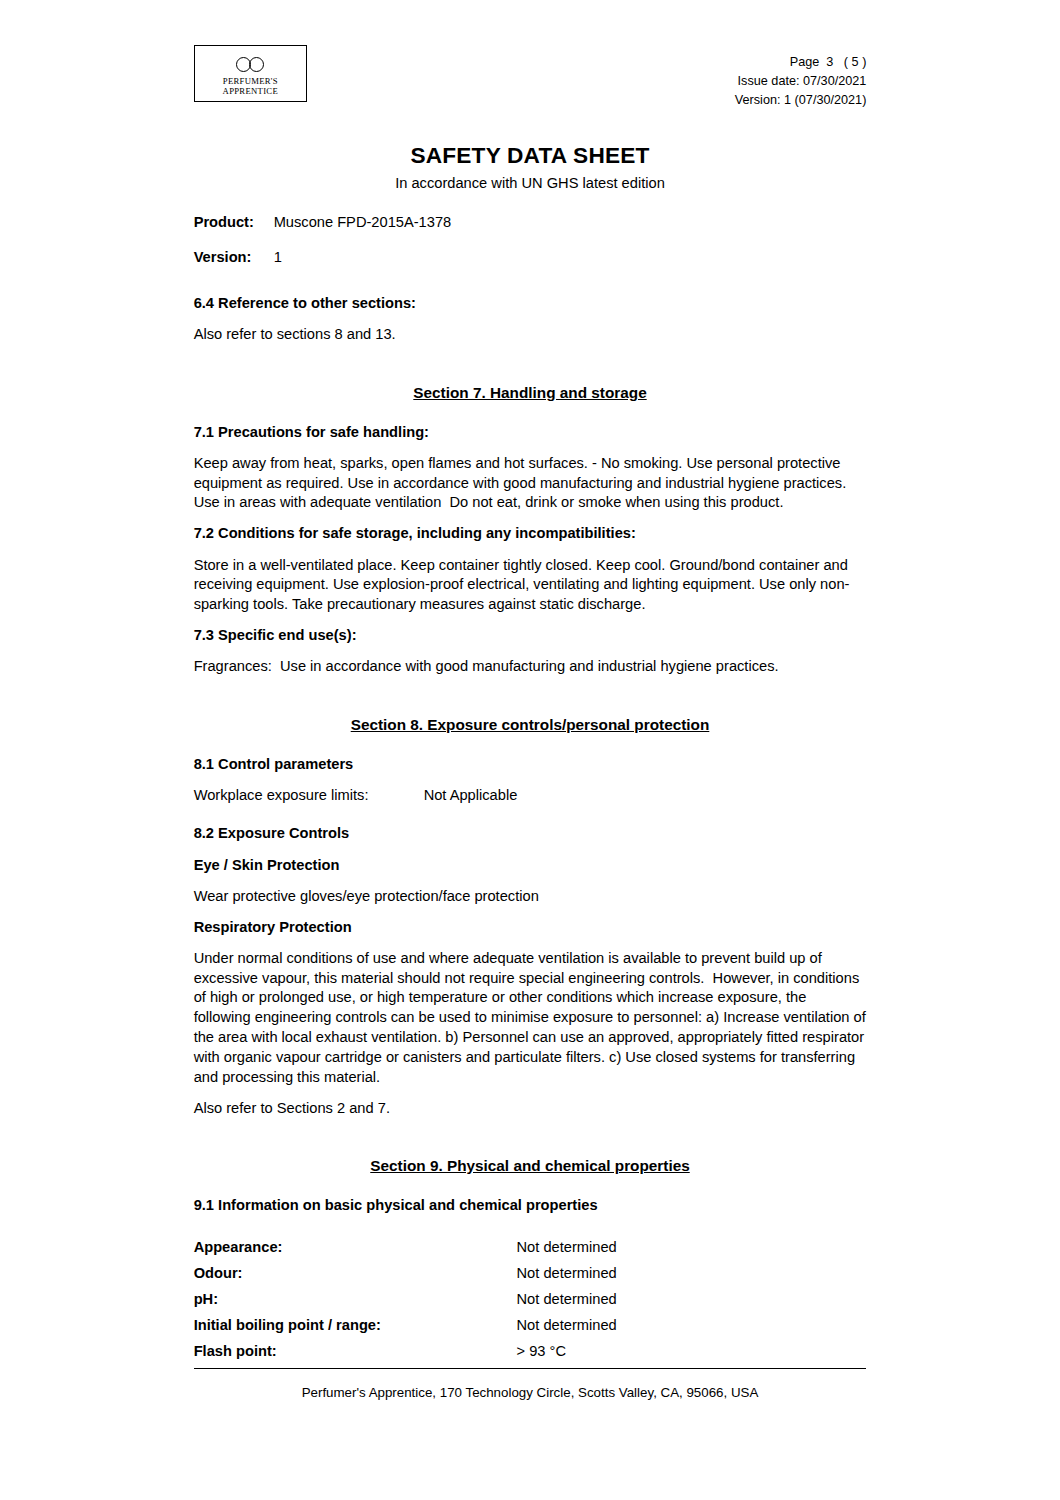PERFUMER'S
APPRENTICE
Page 3 ( 5 )
Issue date: 07/30/2021
Version: 1 (07/30/2021)
SAFETY DATA SHEET
In accordance with UN GHS latest edition
Product: Muscone FPD-2015A-1378
Version: 1
6.4 Reference to other sections:
Also refer to sections 8 and 13.
Section 7. Handling and storage
7.1 Precautions for safe handling:
Keep away from heat, sparks, open flames and hot surfaces. - No smoking. Use personal protective equipment as required. Use in accordance with good manufacturing and industrial hygiene practices. Use in areas with adequate ventilation Do not eat, drink or smoke when using this product.
7.2 Conditions for safe storage, including any incompatibilities:
Store in a well-ventilated place. Keep container tightly closed. Keep cool. Ground/bond container and receiving equipment. Use explosion-proof electrical, ventilating and lighting equipment. Use only non-sparking tools. Take precautionary measures against static discharge.
7.3 Specific end use(s):
Fragrances: Use in accordance with good manufacturing and industrial hygiene practices.
Section 8. Exposure controls/personal protection
8.1 Control parameters
Workplace exposure limits: Not Applicable
8.2 Exposure Controls
Eye / Skin Protection
Wear protective gloves/eye protection/face protection
Respiratory Protection
Under normal conditions of use and where adequate ventilation is available to prevent build up of excessive vapour, this material should not require special engineering controls. However, in conditions of high or prolonged use, or high temperature or other conditions which increase exposure, the following engineering controls can be used to minimise exposure to personnel: a) Increase ventilation of the area with local exhaust ventilation. b) Personnel can use an approved, appropriately fitted respirator with organic vapour cartridge or canisters and particulate filters. c) Use closed systems for transferring and processing this material.
Also refer to Sections 2 and 7.
Section 9. Physical and chemical properties
9.1 Information on basic physical and chemical properties
| Appearance: | Not determined |
| Odour: | Not determined |
| pH: | Not determined |
| Initial boiling point / range: | Not determined |
| Flash point: | > 93 °C |
Perfumer's Apprentice, 170 Technology Circle, Scotts Valley, CA, 95066, USA